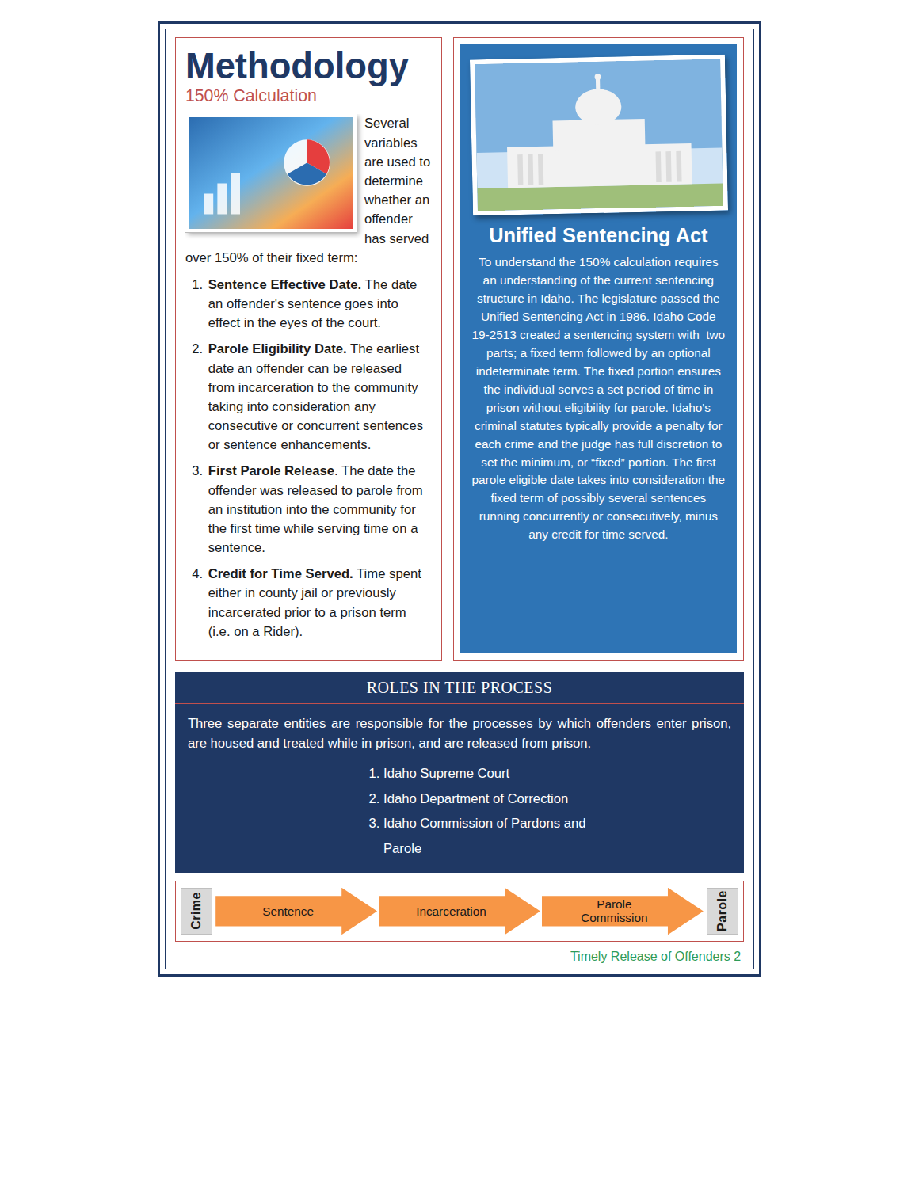Methodology
150% Calculation
Several variables are used to determine whether an offender has served over 150% of their fixed term:
Sentence Effective Date. The date an offender's sentence goes into effect in the eyes of the court.
Parole Eligibility Date. The earliest date an offender can be released from incarceration to the community taking into consideration any consecutive or concurrent sentences or sentence enhancements.
First Parole Release. The date the offender was released to parole from an institution into the community for the first time while serving time on a sentence.
Credit for Time Served. Time spent either in county jail or previously incarcerated prior to a prison term (i.e. on a Rider).
Unified Sentencing Act
To understand the 150% calculation requires an understanding of the current sentencing structure in Idaho. The legislature passed the Unified Sentencing Act in 1986. Idaho Code 19-2513 created a sentencing system with two parts; a fixed term followed by an optional indeterminate term. The fixed portion ensures the individual serves a set period of time in prison without eligibility for parole. Idaho's criminal statutes typically provide a penalty for each crime and the judge has full discretion to set the minimum, or “fixed” portion. The first parole eligible date takes into consideration the fixed term of possibly several sentences running concurrently or consecutively, minus any credit for time served.
ROLES IN THE PROCESS
Three separate entities are responsible for the processes by which offenders enter prison, are housed and treated while in prison, and are released from prison.
Idaho Supreme Court
Idaho Department of Correction
Idaho Commission of Pardons and Parole
Crime
Sentence
Incarceration
Parole
Commission
Parole
Timely Release of Offenders 2